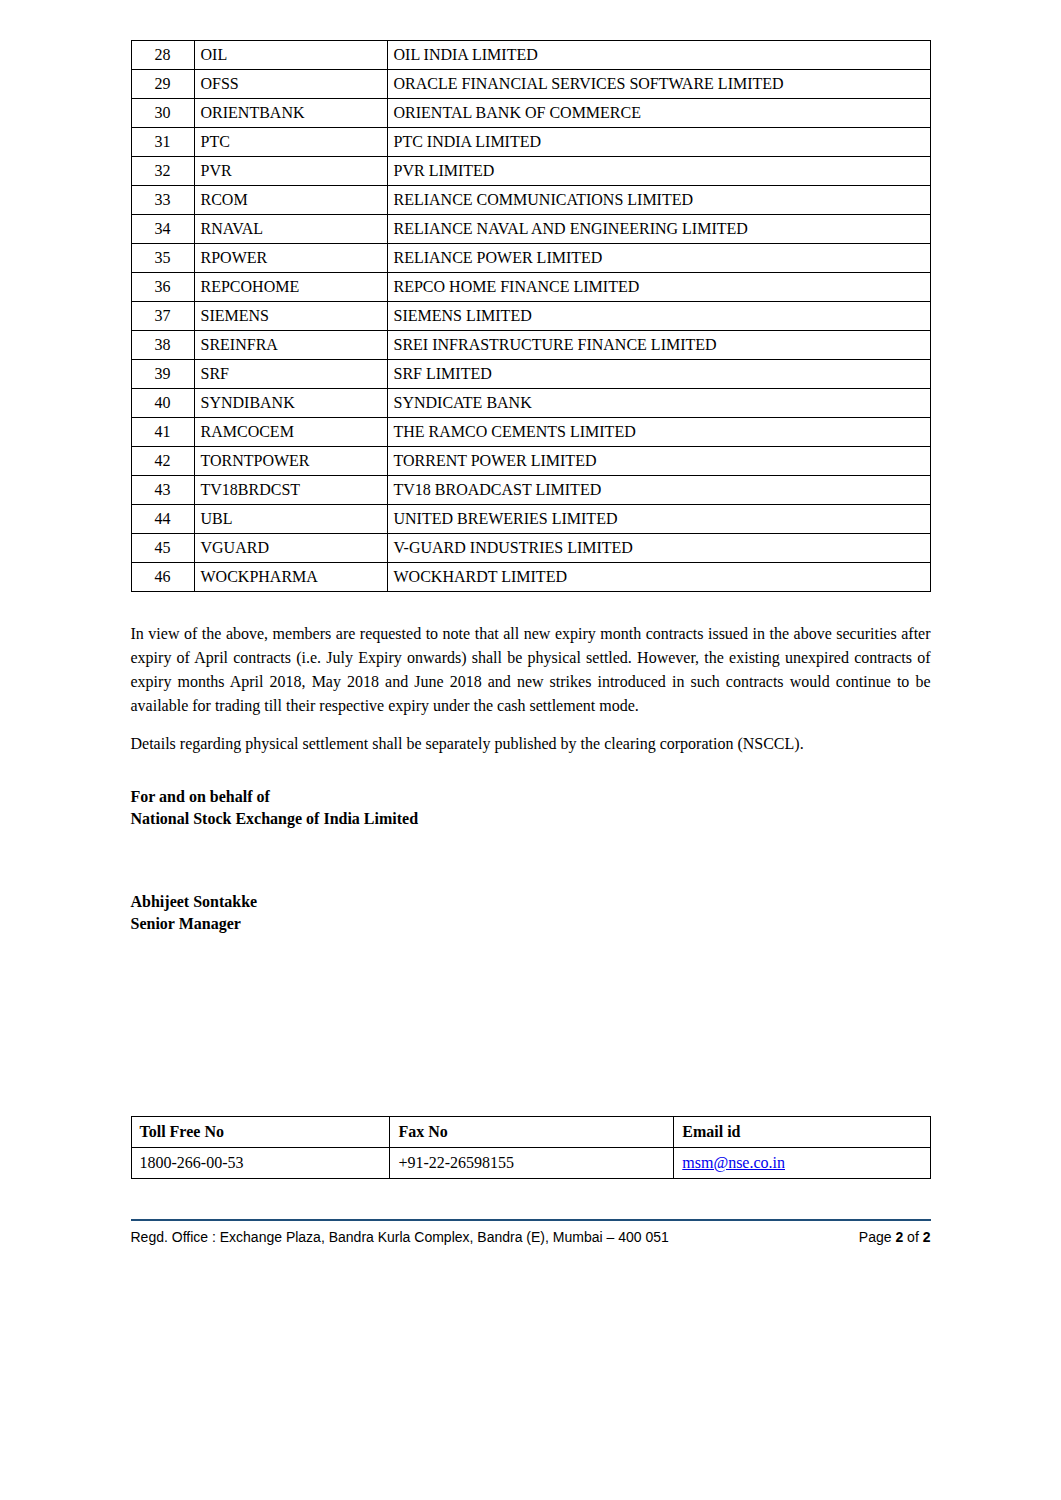| 28 | OIL | OIL INDIA LIMITED |
| 29 | OFSS | ORACLE FINANCIAL SERVICES SOFTWARE LIMITED |
| 30 | ORIENTBANK | ORIENTAL BANK OF COMMERCE |
| 31 | PTC | PTC INDIA LIMITED |
| 32 | PVR | PVR LIMITED |
| 33 | RCOM | RELIANCE COMMUNICATIONS LIMITED |
| 34 | RNAVAL | RELIANCE NAVAL AND ENGINEERING LIMITED |
| 35 | RPOWER | RELIANCE POWER LIMITED |
| 36 | REPCOHOME | REPCO HOME FINANCE LIMITED |
| 37 | SIEMENS | SIEMENS LIMITED |
| 38 | SREINFRA | SREI INFRASTRUCTURE FINANCE LIMITED |
| 39 | SRF | SRF LIMITED |
| 40 | SYNDIBANK | SYNDICATE BANK |
| 41 | RAMCOCEM | THE RAMCO CEMENTS LIMITED |
| 42 | TORNTPOWER | TORRENT POWER LIMITED |
| 43 | TV18BRDCST | TV18 BROADCAST LIMITED |
| 44 | UBL | UNITED BREWERIES LIMITED |
| 45 | VGUARD | V-GUARD INDUSTRIES LIMITED |
| 46 | WOCKPHARMA | WOCKHARDT LIMITED |
In view of the above, members are requested to note that all new expiry month contracts issued in the above securities after expiry of April contracts (i.e. July Expiry onwards) shall be physical settled. However, the existing unexpired contracts of expiry months April 2018, May 2018 and June 2018 and new strikes introduced in such contracts would continue to be available for trading till their respective expiry under the cash settlement mode.
Details regarding physical settlement shall be separately published by the clearing corporation (NSCCL).
For and on behalf of
National Stock Exchange of India Limited
Abhijeet Sontakke
Senior Manager
| Toll Free No | Fax No | Email id |
| 1800-266-00-53 | +91-22-26598155 | msm@nse.co.in |
Regd. Office : Exchange Plaza, Bandra Kurla Complex, Bandra (E), Mumbai – 400 051 Page 2 of 2